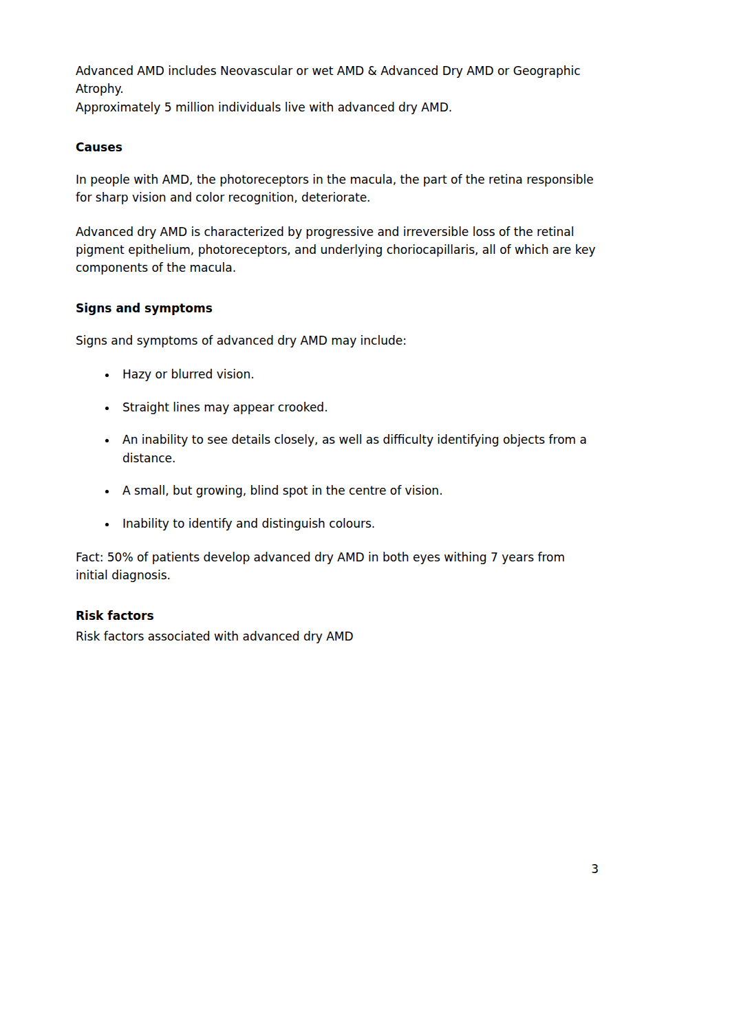Advanced AMD includes Neovascular or wet AMD & Advanced Dry AMD or Geographic Atrophy.
Approximately 5 million individuals live with advanced dry AMD.
Causes
In people with AMD, the photoreceptors in the macula, the part of the retina responsible for sharp vision and color recognition, deteriorate.
Advanced dry AMD is characterized by progressive and irreversible loss of the retinal pigment epithelium, photoreceptors, and underlying choriocapillaris, all of which are key components of the macula.
Signs and symptoms
Signs and symptoms of advanced dry AMD may include:
Hazy or blurred vision.
Straight lines may appear crooked.
An inability to see details closely, as well as difficulty identifying objects from a distance.
A small, but growing, blind spot in the centre of vision.
Inability to identify and distinguish colours.
Fact: 50% of patients develop advanced dry AMD in both eyes withing 7 years from initial diagnosis.
Risk factors
Risk factors associated with advanced dry AMD
3